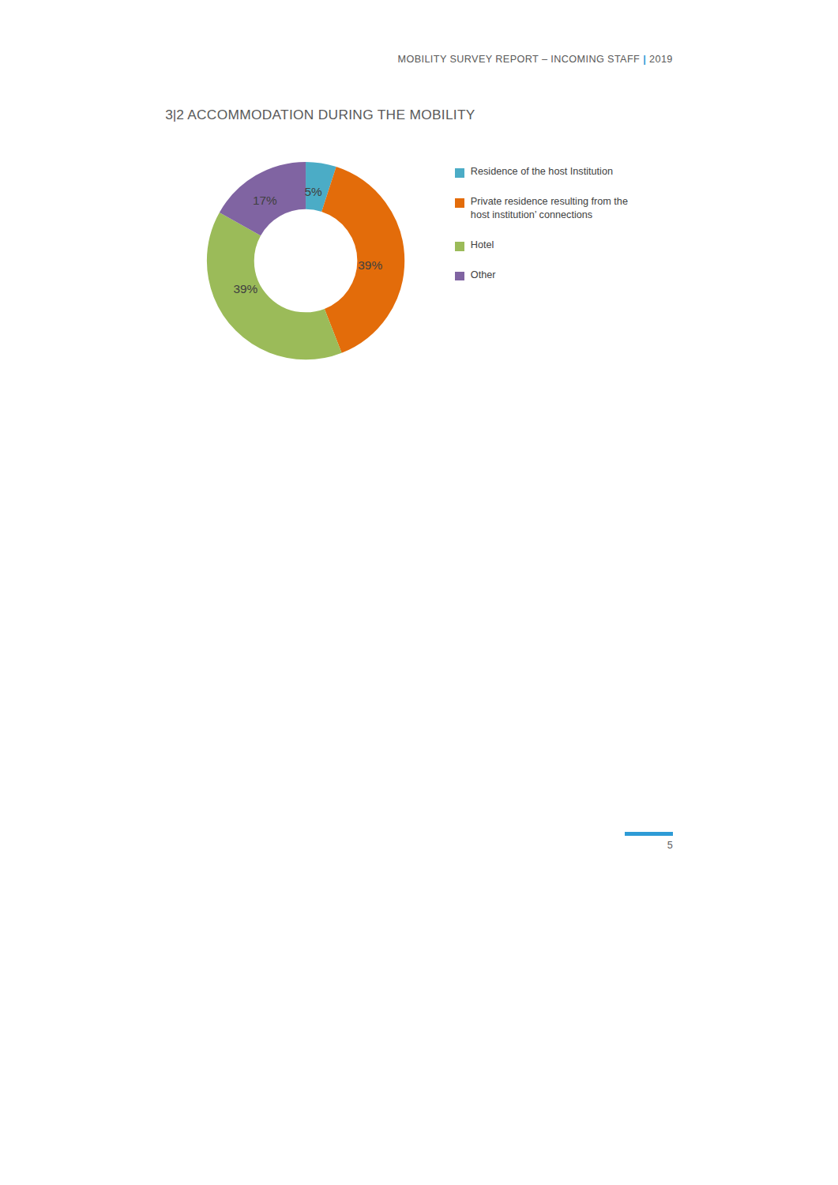MOBILITY SURVEY REPORT – INCOMING STAFF | 2019
3|2 ACCOMMODATION DURING THE MOBILITY
Donut chart: 4 segments 5% blue (Residence of the host Institution) 39% orange (Private residence ...) 39% green (Hotel) 17% purple (Other) Drawn with stroke-dasharray on circles (r=70, circumference ≈ 439.82) Rotated -90deg so the first slice starts at 12 o'clock. 5% 39% 39% 17%
Residence of the host Institution
Private residence resulting from the host institution’ connections
Hotel
Other
5